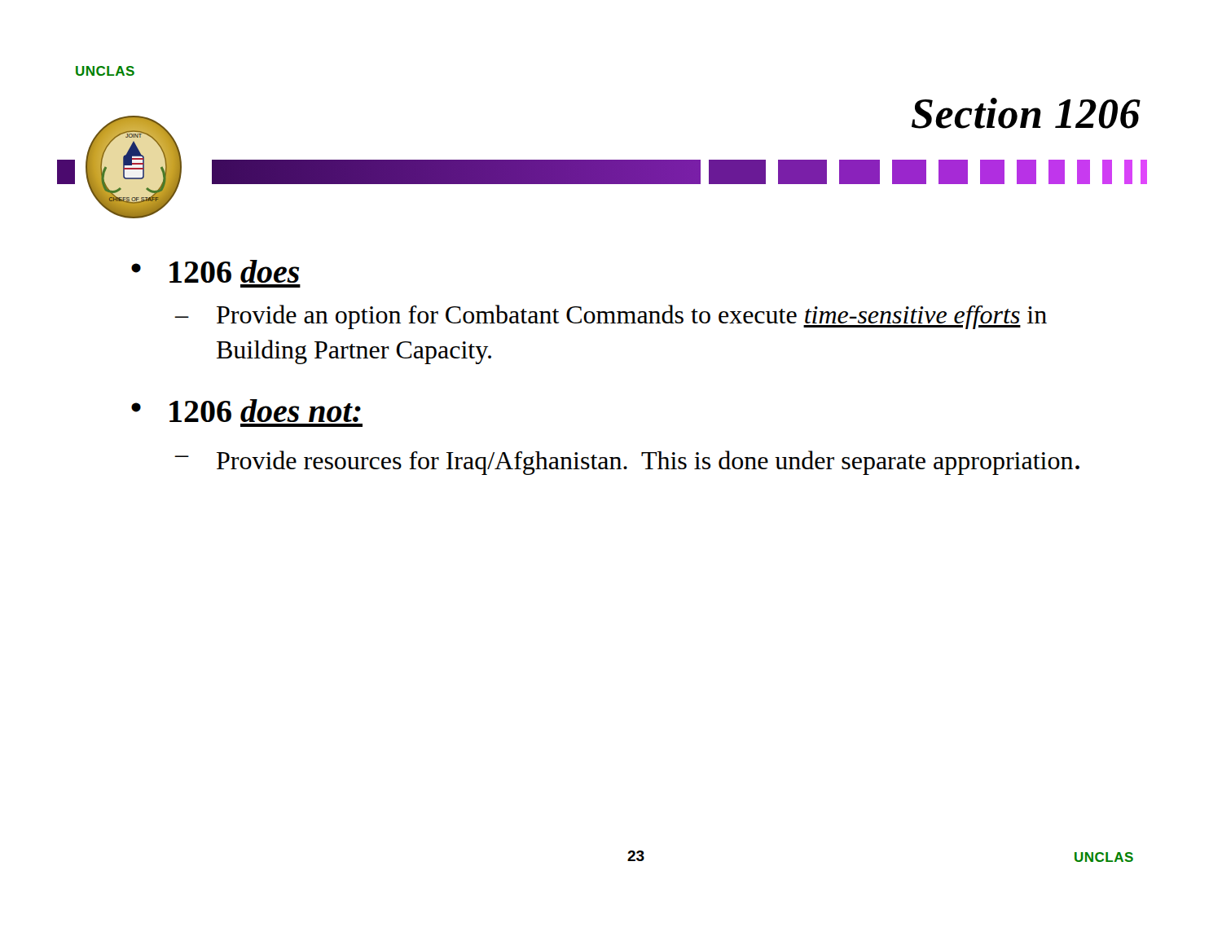UNCLAS
Section 1206
1206 does
Provide an option for Combatant Commands to execute time-sensitive efforts in Building Partner Capacity.
1206 does not:
Provide resources for Iraq/Afghanistan. This is done under separate appropriation.
23
UNCLAS